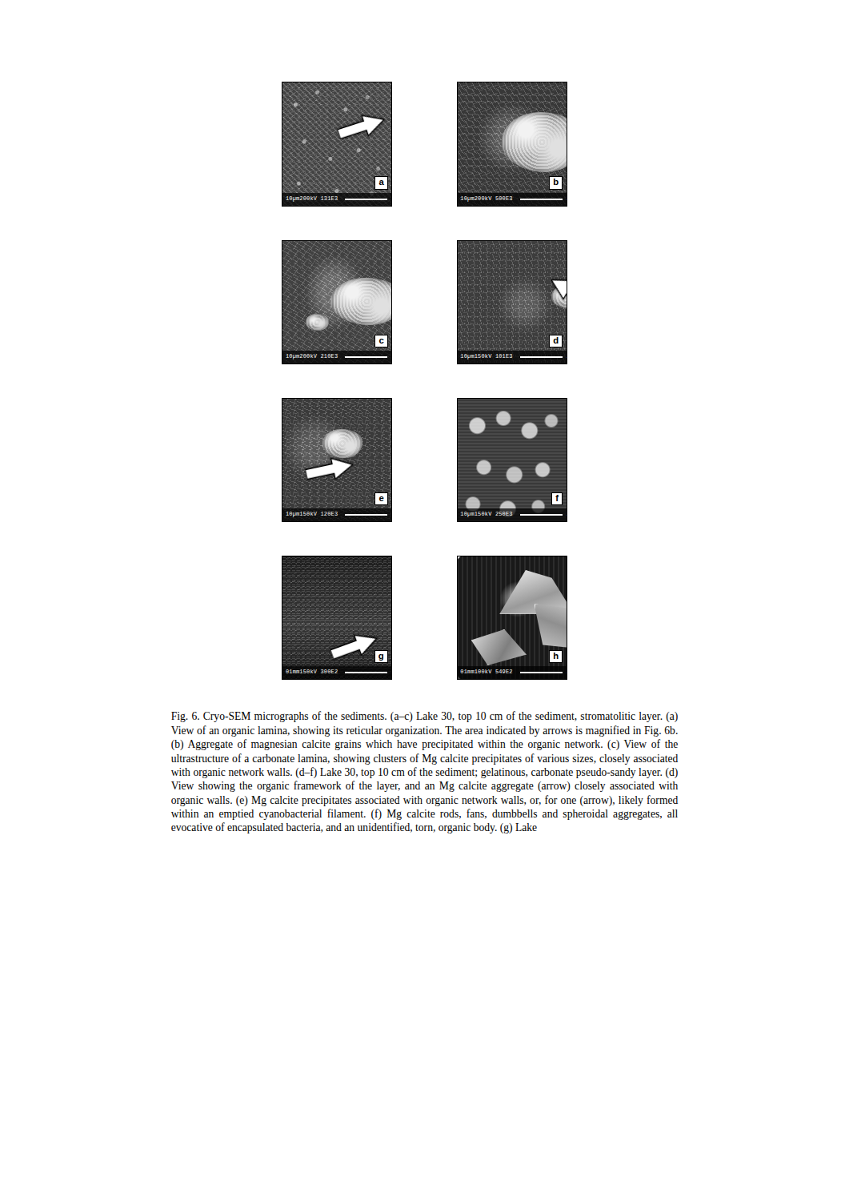10µm 200kV 131E3 2667/91 SE
a
10µm 200kV 500E3 2668/91 SE
b
10µm 200kV 210E3 2675/91 SE
c
10µm 150kV 101E3 2550/91 SE
d
10µm 150kV 120E3 2551/91 SE
e
10µm 150kV 250E3 2553/91 SE
f
01mm 150kV 300E2 2891/91 SE
g
01mm 100kV 549E2 2721/91 SE
h
Fig. 6. Cryo-SEM micrographs of the sediments. (a–c) Lake 30, top 10 cm of the sediment, stromatolitic layer. (a) View of an organic lamina, showing its reticular organization. The area indicated by arrows is magnified in Fig. 6b. (b) Aggregate of magnesian calcite grains which have precipitated within the organic network. (c) View of the ultrastructure of a carbonate lamina, showing clusters of Mg calcite precipitates of various sizes, closely associated with organic network walls. (d–f) Lake 30, top 10 cm of the sediment; gelatinous, carbonate pseudo-sandy layer. (d) View showing the organic framework of the layer, and an Mg calcite aggregate (arrow) closely associated with organic walls. (e) Mg calcite precipitates associated with organic network walls, or, for one (arrow), likely formed within an emptied cyanobacterial filament. (f) Mg calcite rods, fans, dumbbells and spheroidal aggregates, all evocative of encapsulated bacteria, and an unidentified, torn, organic body. (g) Lake